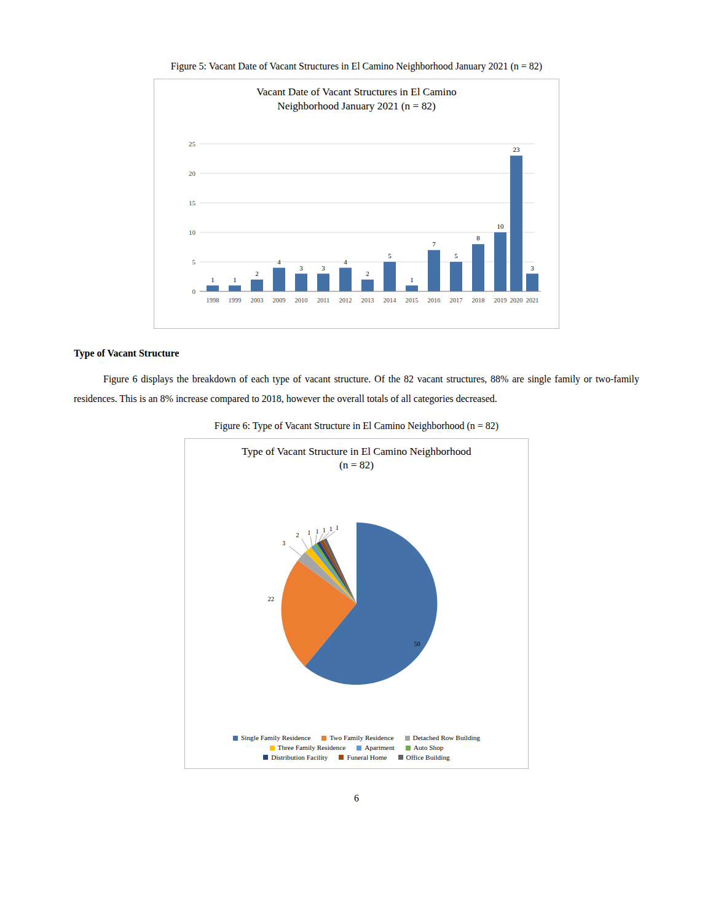Figure 5: Vacant Date of Vacant Structures in El Camino Neighborhood January 2021 (n = 82)
Vacant Date of Vacant Structures in El Camino
Neighborhood January 2021 (n = 82)
0 5 10 15 20 25 1 1 2 4 3 3 4 2 5 1 7 5 8 10 23 3 1998 1999 2003 2009 2010 2011 2012 2013 2014 2015 2016 2017 2018 2019 2020 2021
Type of Vacant Structure
Figure 6 displays the breakdown of each type of vacant structure. Of the 82 vacant structures, 88% are single family or two-family residences. This is an 8% increase compared to 2018, however the overall totals of all categories decreased.
Figure 6: Type of Vacant Structure in El Camino Neighborhood (n = 82)
Type of Vacant Structure in El Camino Neighborhood
(n = 82)
Pie: center (260,200) r=130. Total = 82. Slices (clockwise from 12 o'clock): Single Family 50 (219.51°), Two Family 22 (96.59°), Detached Row 3 (13.17°), Three Family 2 (8.78°), Apartment 1 (4.39°), Auto Shop 1, Distribution 1, Funeral 1, Office 1 50 22 3 2 1 1 1 1 1
Single Family Residence Two Family Residence Detached Row Building
Three Family Residence Apartment Auto Shop
Distribution Facility Funeral Home Office Building
6